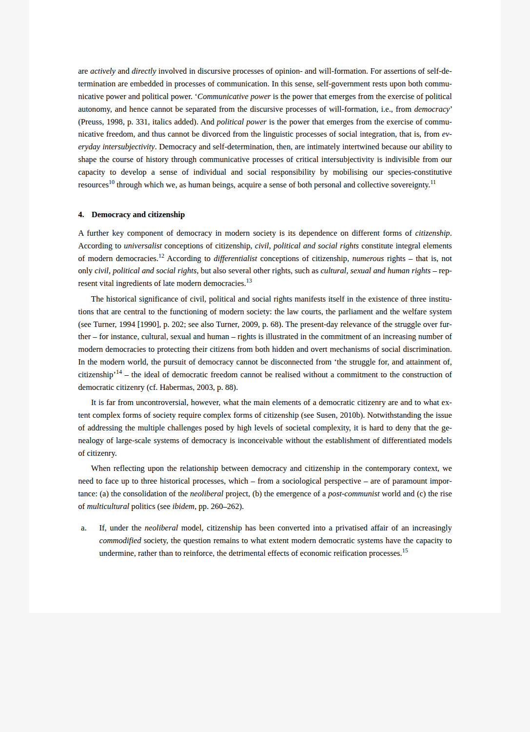are actively and directly involved in discursive processes of opinion- and will-formation. For assertions of self-determination are embedded in processes of communication. In this sense, self-government rests upon both communicative power and political power. ‘Communicative power is the power that emerges from the exercise of political autonomy, and hence cannot be separated from the discursive processes of will-formation, i.e., from democracy’ (Preuss, 1998, p. 331, italics added). And political power is the power that emerges from the exercise of communicative freedom, and thus cannot be divorced from the linguistic processes of social integration, that is, from everyday intersubjectivity. Democracy and self-determination, then, are intimately intertwined because our ability to shape the course of history through communicative processes of critical intersubjectivity is indivisible from our capacity to develop a sense of individual and social responsibility by mobilising our species-constitutive resources10 through which we, as human beings, acquire a sense of both personal and collective sovereignty.11
4. Democracy and citizenship
A further key component of democracy in modern society is its dependence on different forms of citizenship. According to universalist conceptions of citizenship, civil, political and social rights constitute integral elements of modern democracies.12 According to differentialist conceptions of citizenship, numerous rights – that is, not only civil, political and social rights, but also several other rights, such as cultural, sexual and human rights – represent vital ingredients of late modern democracies.13
The historical significance of civil, political and social rights manifests itself in the existence of three institutions that are central to the functioning of modern society: the law courts, the parliament and the welfare system (see Turner, 1994 [1990], p. 202; see also Turner, 2009, p. 68). The present-day relevance of the struggle over further – for instance, cultural, sexual and human – rights is illustrated in the commitment of an increasing number of modern democracies to protecting their citizens from both hidden and overt mechanisms of social discrimination. In the modern world, the pursuit of democracy cannot be disconnected from ‘the struggle for, and attainment of, citizenship’14 – the ideal of democratic freedom cannot be realised without a commitment to the construction of democratic citizenry (cf. Habermas, 2003, p. 88).
It is far from uncontroversial, however, what the main elements of a democratic citizenry are and to what extent complex forms of society require complex forms of citizenship (see Susen, 2010b). Notwithstanding the issue of addressing the multiple challenges posed by high levels of societal complexity, it is hard to deny that the genealogy of large-scale systems of democracy is inconceivable without the establishment of differentiated models of citizenry.
When reflecting upon the relationship between democracy and citizenship in the contemporary context, we need to face up to three historical processes, which – from a sociological perspective – are of paramount importance: (a) the consolidation of the neoliberal project, (b) the emergence of a post-communist world and (c) the rise of multicultural politics (see ibidem, pp. 260–262).
a. If, under the neoliberal model, citizenship has been converted into a privatised affair of an increasingly commodified society, the question remains to what extent modern democratic systems have the capacity to undermine, rather than to reinforce, the detrimental effects of economic reification processes.15